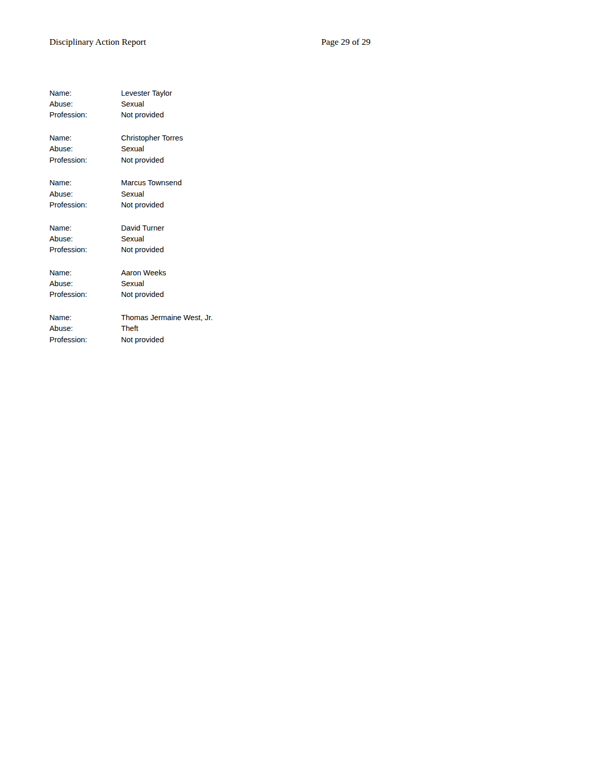Disciplinary Action Report Page 29 of 29
| Name: | Levester Taylor |
| Abuse: | Sexual |
| Profession: | Not provided |
| Name: | Christopher Torres |
| Abuse: | Sexual |
| Profession: | Not provided |
| Name: | Marcus Townsend |
| Abuse: | Sexual |
| Profession: | Not provided |
| Name: | David Turner |
| Abuse: | Sexual |
| Profession: | Not provided |
| Name: | Aaron Weeks |
| Abuse: | Sexual |
| Profession: | Not provided |
| Name: | Thomas Jermaine West, Jr. |
| Abuse: | Theft |
| Profession: | Not provided |